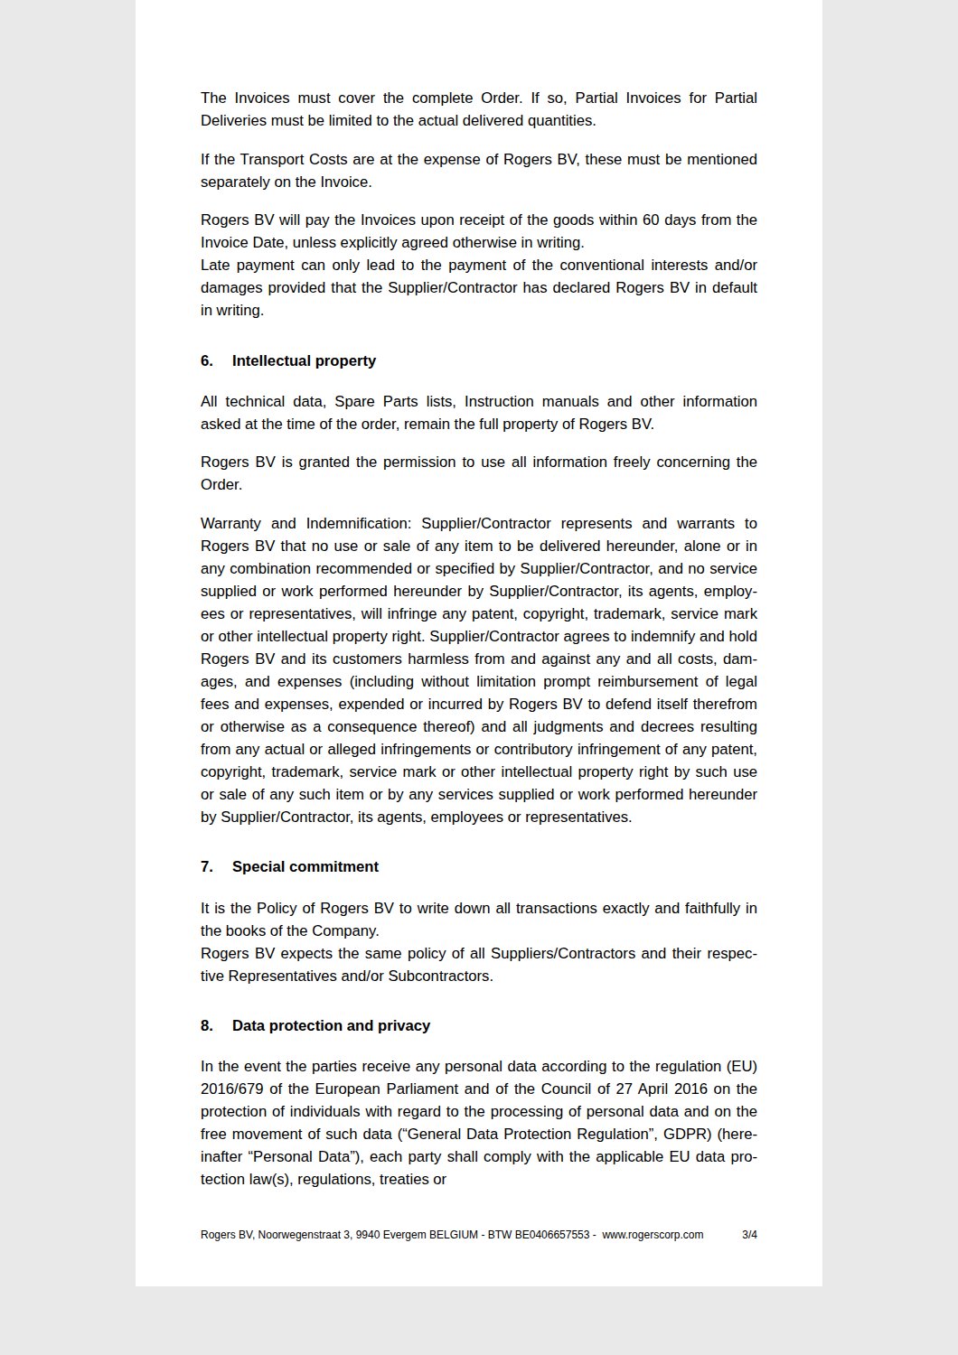The Invoices must cover the complete Order. If so, Partial Invoices for Partial Deliveries must be limited to the actual delivered quantities.
If the Transport Costs are at the expense of Rogers BV, these must be mentioned separately on the Invoice.
Rogers BV will pay the Invoices upon receipt of the goods within 60 days from the Invoice Date, unless explicitly agreed otherwise in writing.
Late payment can only lead to the payment of the conventional interests and/or damages provided that the Supplier/Contractor has declared Rogers BV in default in writing.
6. Intellectual property
All technical data, Spare Parts lists, Instruction manuals and other information asked at the time of the order, remain the full property of Rogers BV.
Rogers BV is granted the permission to use all information freely concerning the Order.
Warranty and Indemnification: Supplier/Contractor represents and warrants to Rogers BV that no use or sale of any item to be delivered hereunder, alone or in any combination recommended or specified by Supplier/Contractor, and no service supplied or work performed hereunder by Supplier/Contractor, its agents, employees or representatives, will infringe any patent, copyright, trademark, service mark or other intellectual property right. Supplier/Contractor agrees to indemnify and hold Rogers BV and its customers harmless from and against any and all costs, damages, and expenses (including without limitation prompt reimbursement of legal fees and expenses, expended or incurred by Rogers BV to defend itself therefrom or otherwise as a consequence thereof) and all judgments and decrees resulting from any actual or alleged infringements or contributory infringement of any patent, copyright, trademark, service mark or other intellectual property right by such use or sale of any such item or by any services supplied or work performed hereunder by Supplier/Contractor, its agents, employees or representatives.
7. Special commitment
It is the Policy of Rogers BV to write down all transactions exactly and faithfully in the books of the Company.
Rogers BV expects the same policy of all Suppliers/Contractors and their respective Representatives and/or Subcontractors.
8. Data protection and privacy
In the event the parties receive any personal data according to the regulation (EU) 2016/679 of the European Parliament and of the Council of 27 April 2016 on the protection of individuals with regard to the processing of personal data and on the free movement of such data (“General Data Protection Regulation”, GDPR) (hereinafter “Personal Data”), each party shall comply with the applicable EU data protection law(s), regulations, treaties or
Rogers BV, Noorwegenstraat 3, 9940 Evergem BELGIUM - BTW BE0406657553 - www.rogerscorp.com 3/4